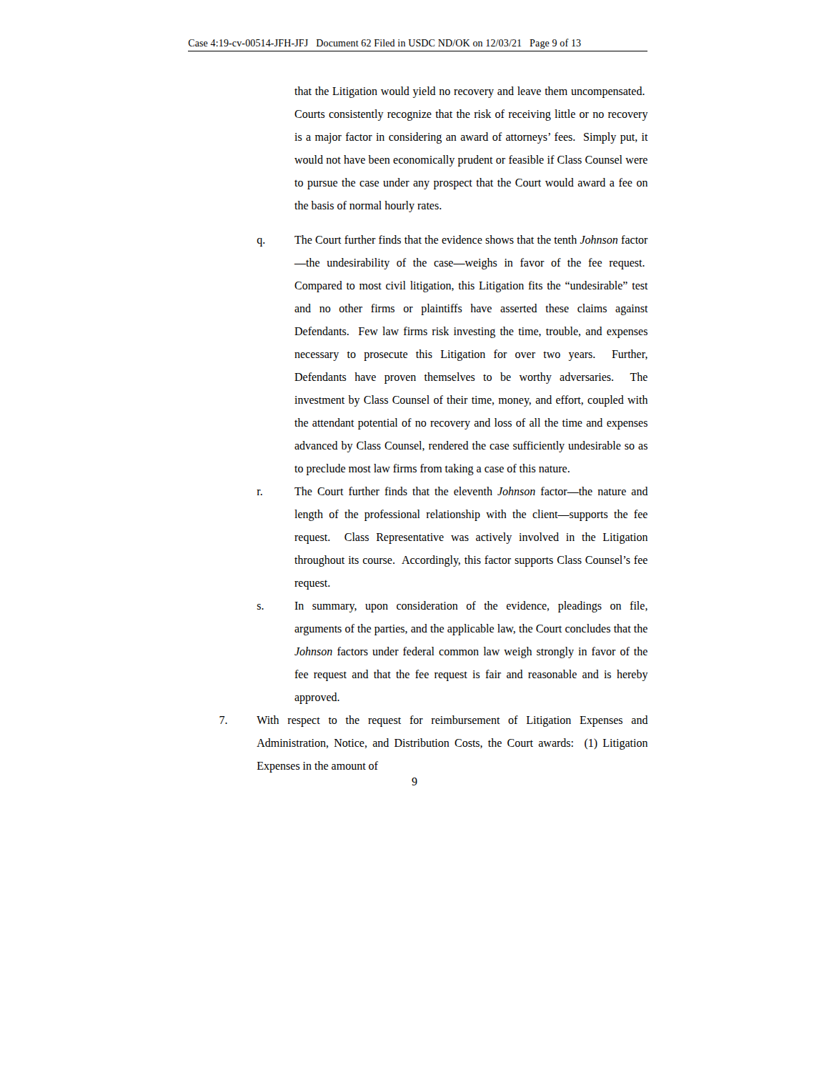Case 4:19-cv-00514-JFH-JFJ Document 62 Filed in USDC ND/OK on 12/03/21 Page 9 of 13
that the Litigation would yield no recovery and leave them uncompensated. Courts consistently recognize that the risk of receiving little or no recovery is a major factor in considering an award of attorneys’ fees. Simply put, it would not have been economically prudent or feasible if Class Counsel were to pursue the case under any prospect that the Court would award a fee on the basis of normal hourly rates.
q.
The Court further finds that the evidence shows that the tenth Johnson factor—the undesirability of the case—weighs in favor of the fee request. Compared to most civil litigation, this Litigation fits the “undesirable” test and no other firms or plaintiffs have asserted these claims against Defendants. Few law firms risk investing the time, trouble, and expenses necessary to prosecute this Litigation for over two years. Further, Defendants have proven themselves to be worthy adversaries. The investment by Class Counsel of their time, money, and effort, coupled with the attendant potential of no recovery and loss of all the time and expenses advanced by Class Counsel, rendered the case sufficiently undesirable so as to preclude most law firms from taking a case of this nature.
r.
The Court further finds that the eleventh Johnson factor—the nature and length of the professional relationship with the client—supports the fee request. Class Representative was actively involved in the Litigation throughout its course. Accordingly, this factor supports Class Counsel’s fee request.
s.
In summary, upon consideration of the evidence, pleadings on file, arguments of the parties, and the applicable law, the Court concludes that the Johnson factors under federal common law weigh strongly in favor of the fee request and that the fee request is fair and reasonable and is hereby approved.
7.
With respect to the request for reimbursement of Litigation Expenses and Administration, Notice, and Distribution Costs, the Court awards: (1) Litigation Expenses in the amount of
9